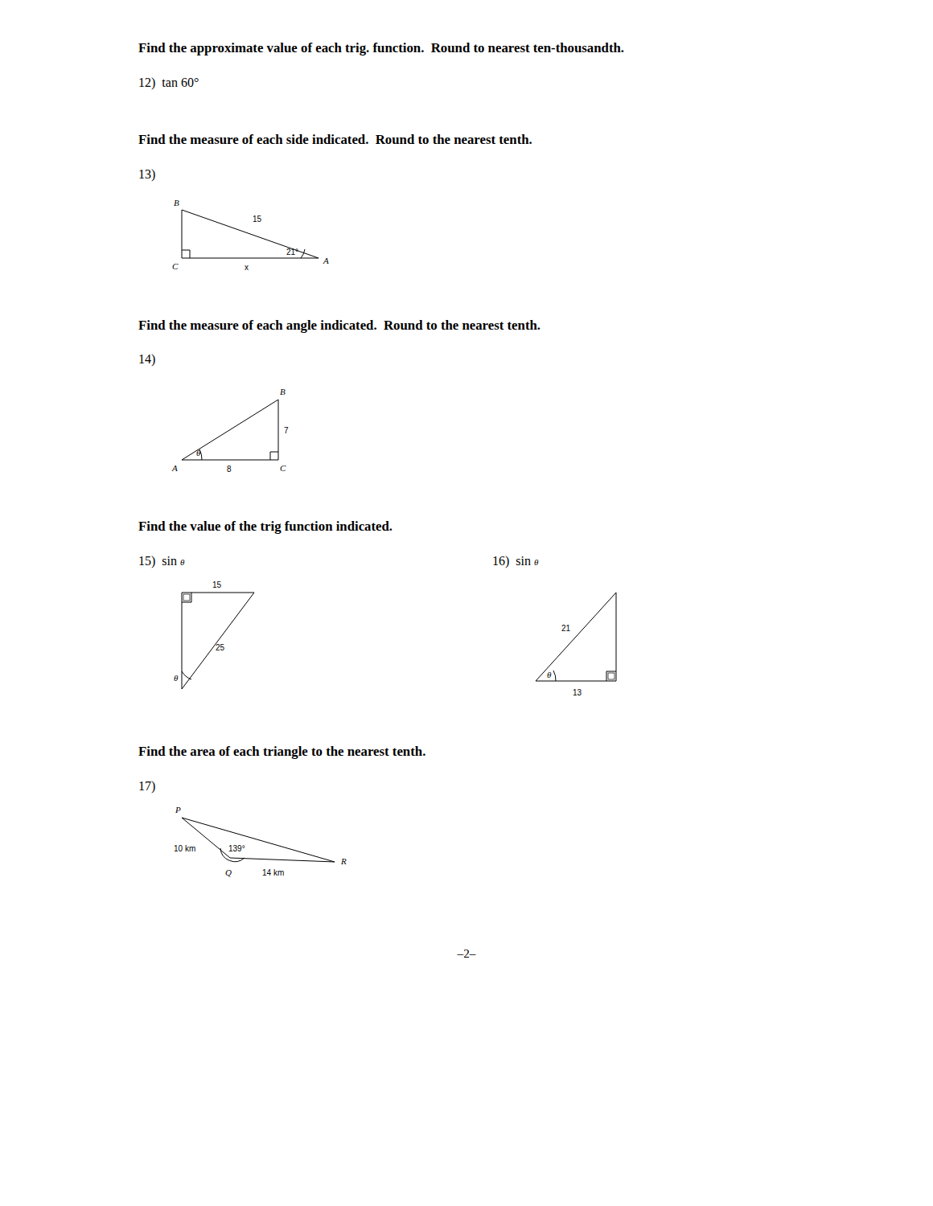Find the approximate value of each trig. function. Round to nearest ten-thousandth.
12) tan 60°
Find the measure of each side indicated. Round to the nearest tenth.
13)
B C A 15 21° x
Find the measure of each angle indicated. Round to the nearest tenth.
14)
B A C 7 8 θ
Find the value of the trig function indicated.
15) sin θ
15 25 θ
16) sin θ
21 13 θ
Find the area of each triangle to the nearest tenth.
17)
P Q R 10 km 139° 14 km
–2–